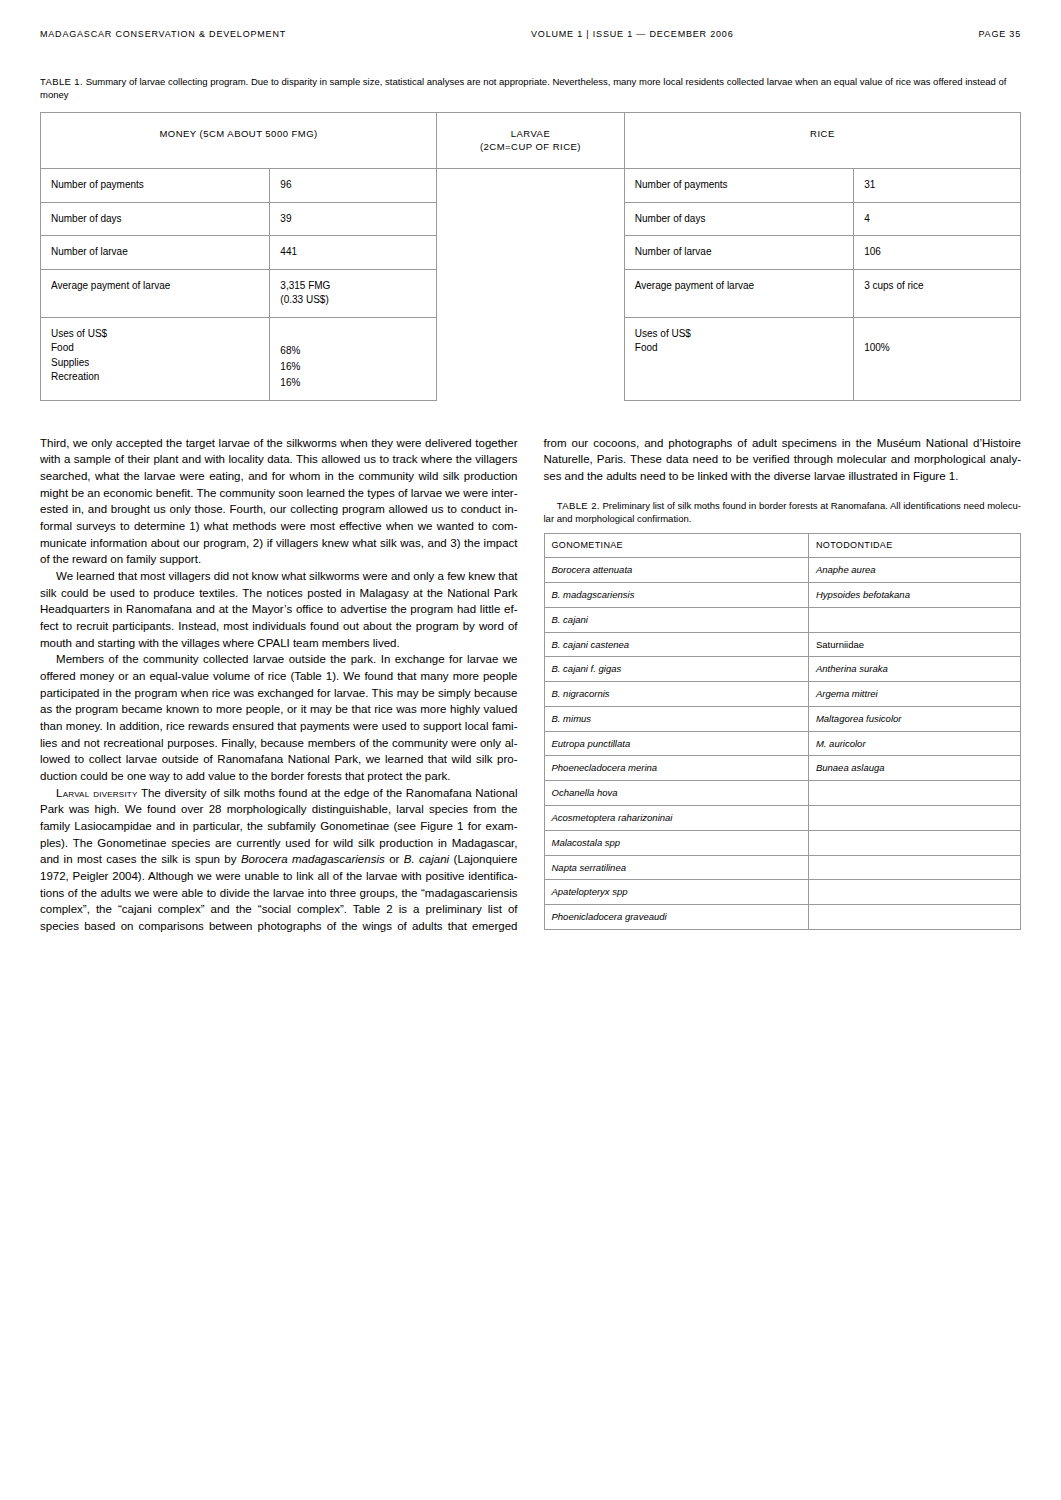Madagascar Conservation & Development
Volume 1 | Issue 1 — December 2006
Page 35
Table 1. Summary of larvae collecting program. Due to disparity in sample size, statistical analyses are not appropriate. Nevertheless, many more local residents collected larvae when an equal value of rice was offered instead of money
| Money (5cm about 5000 FMG) | Larvae (2cm=cup of rice) | Rice |
| --- | --- | --- |
| Number of payments | 96 | | Number of payments | 31 |
| Number of days | 39 | | Number of days | 4 |
| Number of larvae | 441 | | Number of larvae | 106 |
| Average payment of larvae | 3,315 FMG (0.33 US$) | | Average payment of larvae | 3 cups of rice |
| Uses of US$ Food Supplies Recreation | 68% 16% 16% | | Uses of US$ Food | 100% |
Third, we only accepted the target larvae of the silkworms when they were delivered together with a sample of their plant and with locality data. This allowed us to track where the villagers searched, what the larvae were eating, and for whom in the community wild silk production might be an economic benefit. The community soon learned the types of larvae we were interested in, and brought us only those. Fourth, our collecting program allowed us to conduct informal surveys to determine 1) what methods were most effective when we wanted to communicate information about our program, 2) if villagers knew what silk was, and 3) the impact of the reward on family support.
We learned that most villagers did not know what silkworms were and only a few knew that silk could be used to produce textiles. The notices posted in Malagasy at the National Park Headquarters in Ranomafana and at the Mayor’s office to advertise the program had little effect to recruit participants. Instead, most individuals found out about the program by word of mouth and starting with the villages where CPALI team members lived.
Members of the community collected larvae outside the park. In exchange for larvae we offered money or an equal-value volume of rice (Table 1). We found that many more people participated in the program when rice was exchanged for larvae. This may be simply because as the program became known to more people, or it may be that rice was more highly valued than money. In addition, rice rewards ensured that payments were used to support local families and not recreational purposes. Finally, because members of the community were only allowed to collect larvae outside of Ranomafana National Park, we learned that wild silk production could be one way to add value to the border forests that protect the park.
Larval diversity The diversity of silk moths found at the edge of the Ranomafana National Park was high. We found over 28 morphologically distinguishable, larval species from the family Lasiocampidae and in particular, the subfamily Gonometinae (see Figure 1 for examples). The Gonometinae species are currently used for wild silk production in Madagascar, and in most cases the silk is spun by Borocera madagascariensis or B. cajani (Lajonquiere 1972, Peigler 2004). Although we were unable to link all of the larvae with positive identifications of the adults we were able to divide the larvae into three groups, the “madagascariensis complex”, the “cajani complex” and the “social complex”. Table 2 is a preliminary list of species based on comparisons between photographs of the wings of adults that emerged from our cocoons, and photographs of adult specimens in the Muséum National d’Histoire Naturelle, Paris. These data need to be verified through molecular and morphological analyses and the adults need to be linked with the diverse larvae illustrated in Figure 1.
Table 2. Preliminary list of silk moths found in border forests at Ranomafana. All identifications need molecular and morphological confirmation.
| Gonometinae | Notodontidae |
| --- | --- |
| Borocera attenuata | Anaphe aurea |
| B. madagscariensis | Hypsoides befotakana |
| B. cajani | |
| B. cajani castenea | Saturniidae |
| B. cajani f. gigas | Antherina suraka |
| B. nigracornis | Argema mittrei |
| B. mimus | Maltagorea fusicolor |
| Eutropa punctillata | M. auricolor |
| Phoenecladocera merina | Bunaea aslauga |
| Ochanella hova | |
| Acosmetoptera raharizoninai | |
| Malacostala spp | |
| Napta serratilinea | |
| Apatelopteryx spp | |
| Phoenicladocera graveaudi | |